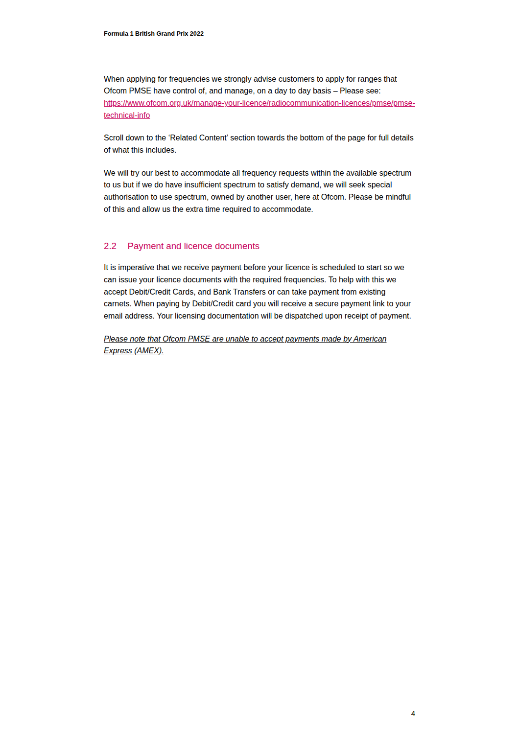Formula 1 British Grand Prix 2022
When applying for frequencies we strongly advise customers to apply for ranges that Ofcom PMSE have control of, and manage, on a day to day basis – Please see:
https://www.ofcom.org.uk/manage-your-licence/radiocommunication-licences/pmse/pmse-technical-info
Scroll down to the ‘Related Content’ section towards the bottom of the page for full details of what this includes.
We will try our best to accommodate all frequency requests within the available spectrum to us but if we do have insufficient spectrum to satisfy demand, we will seek special authorisation to use spectrum, owned by another user, here at Ofcom. Please be mindful of this and allow us the extra time required to accommodate.
2.2 Payment and licence documents
It is imperative that we receive payment before your licence is scheduled to start so we can issue your licence documents with the required frequencies. To help with this we accept Debit/Credit Cards, and Bank Transfers or can take payment from existing carnets. When paying by Debit/Credit card you will receive a secure payment link to your email address. Your licensing documentation will be dispatched upon receipt of payment.
Please note that Ofcom PMSE are unable to accept payments made by American Express (AMEX).
4